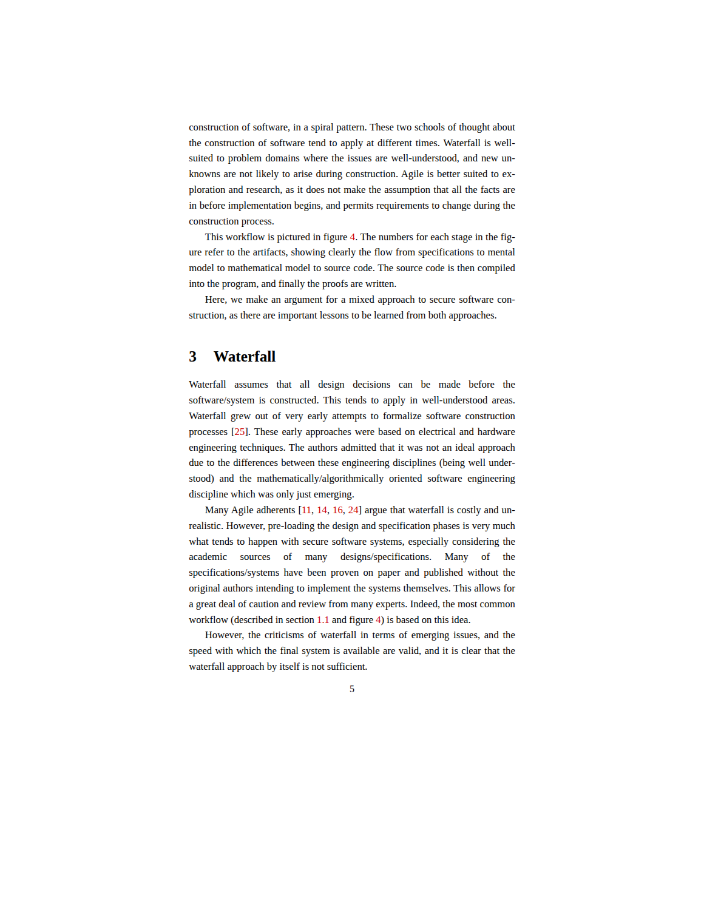construction of software, in a spiral pattern. These two schools of thought about the construction of software tend to apply at different times. Waterfall is well-suited to problem domains where the issues are well-understood, and new unknowns are not likely to arise during construction. Agile is better suited to exploration and research, as it does not make the assumption that all the facts are in before implementation begins, and permits requirements to change during the construction process.
This workflow is pictured in figure 4. The numbers for each stage in the figure refer to the artifacts, showing clearly the flow from specifications to mental model to mathematical model to source code. The source code is then compiled into the program, and finally the proofs are written.
Here, we make an argument for a mixed approach to secure software construction, as there are important lessons to be learned from both approaches.
3 Waterfall
Waterfall assumes that all design decisions can be made before the software/system is constructed. This tends to apply in well-understood areas. Waterfall grew out of very early attempts to formalize software construction processes [25]. These early approaches were based on electrical and hardware engineering techniques. The authors admitted that it was not an ideal approach due to the differences between these engineering disciplines (being well understood) and the mathematically/algorithmically oriented software engineering discipline which was only just emerging.
Many Agile adherents [11, 14, 16, 24] argue that waterfall is costly and unrealistic. However, pre-loading the design and specification phases is very much what tends to happen with secure software systems, especially considering the academic sources of many designs/specifications. Many of the specifications/systems have been proven on paper and published without the original authors intending to implement the systems themselves. This allows for a great deal of caution and review from many experts. Indeed, the most common workflow (described in section 1.1 and figure 4) is based on this idea.
However, the criticisms of waterfall in terms of emerging issues, and the speed with which the final system is available are valid, and it is clear that the waterfall approach by itself is not sufficient.
5